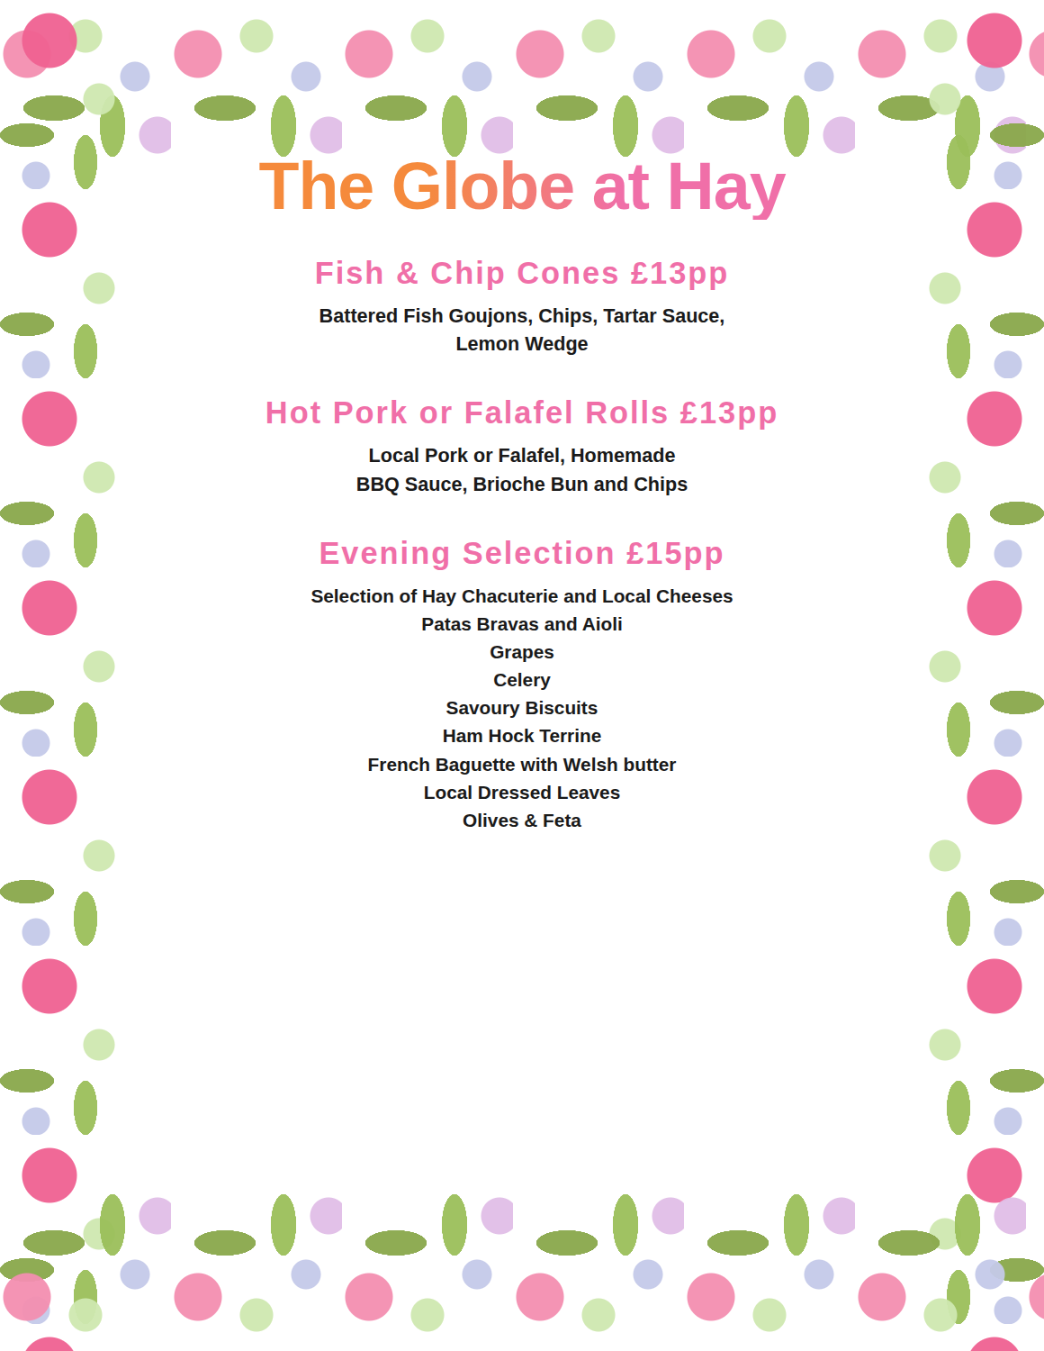The Globe at Hay
Fish & Chip Cones £13pp
Battered Fish Goujons, Chips, Tartar Sauce,
Lemon Wedge
Hot Pork or Falafel Rolls £13pp
Local Pork or Falafel, Homemade
BBQ Sauce, Brioche Bun and Chips
Evening Selection £15pp
Selection of Hay Chacuterie and Local Cheeses
Patas Bravas and Aioli
Grapes
Celery
Savoury Biscuits
Ham Hock Terrine
French Baguette with Welsh butter
Local Dressed Leaves
Olives & Feta